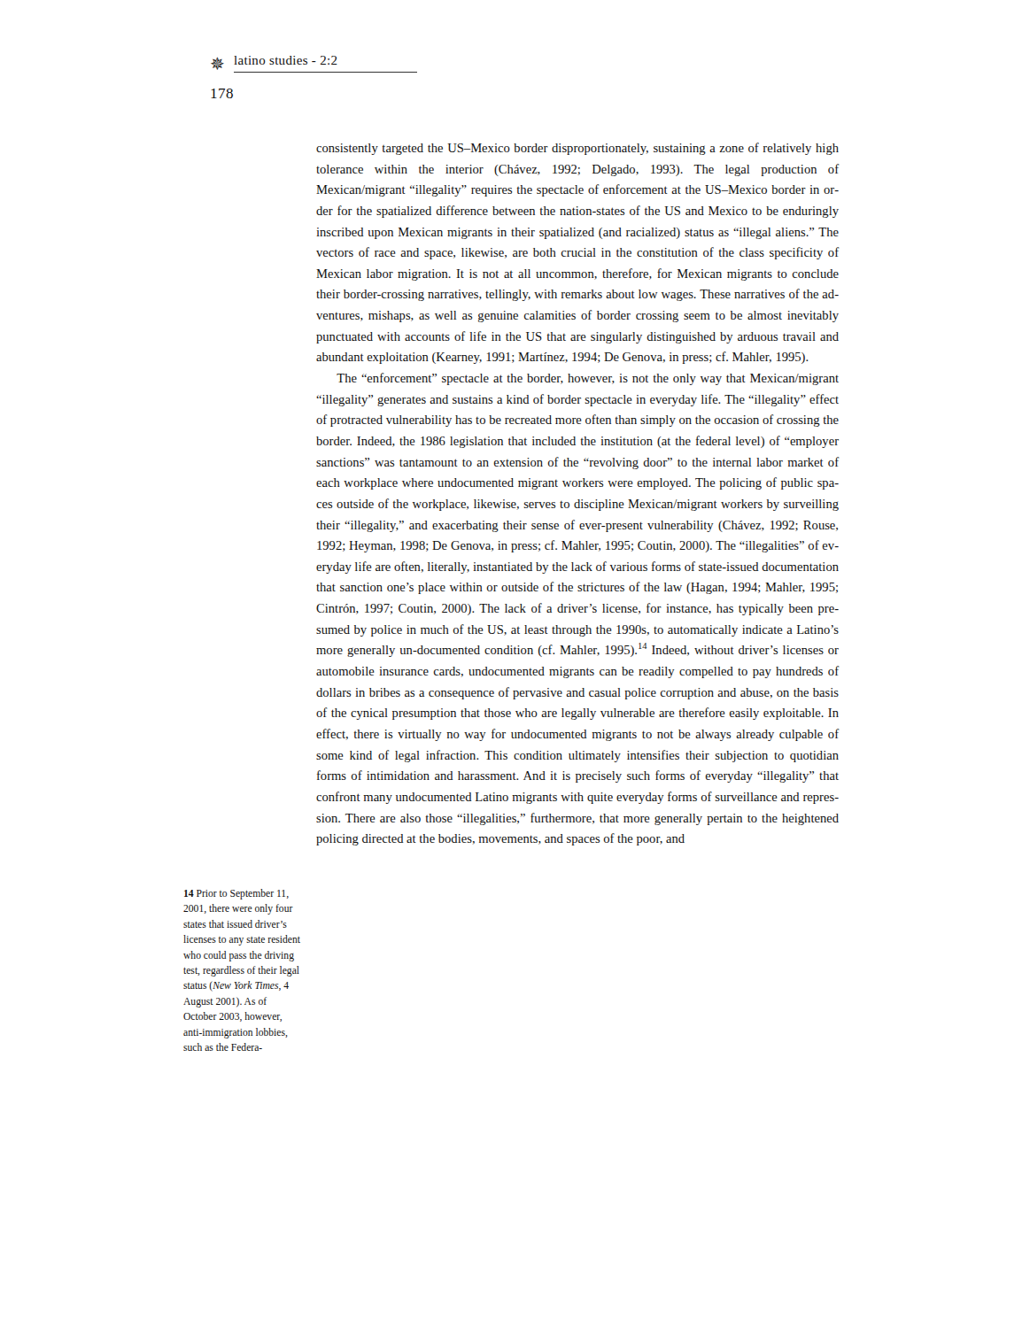✵
latino studies - 2:2
178
14 Prior to September 11, 2001, there were only four states that issued driver’s licenses to any state resident who could pass the driving test, regardless of their legal status (New York Times, 4 August 2001). As of October 2003, however, anti-immigration lobbies, such as the Federa-
consistently targeted the US–Mexico border disproportionately, sustaining a zone of relatively high tolerance within the interior (Chávez, 1992; Delgado, 1993). The legal production of Mexican/migrant “illegality” requires the spectacle of enforcement at the US–Mexico border in order for the spatialized difference between the nation-states of the US and Mexico to be enduringly inscribed upon Mexican migrants in their spatialized (and racialized) status as “illegal aliens.” The vectors of race and space, likewise, are both crucial in the constitution of the class specificity of Mexican labor migration. It is not at all uncommon, therefore, for Mexican migrants to conclude their border-crossing narratives, tellingly, with remarks about low wages. These narratives of the adventures, mishaps, as well as genuine calamities of border crossing seem to be almost inevitably punctuated with accounts of life in the US that are singularly distinguished by arduous travail and abundant exploitation (Kearney, 1991; Martínez, 1994; De Genova, in press; cf. Mahler, 1995).
The “enforcement” spectacle at the border, however, is not the only way that Mexican/migrant “illegality” generates and sustains a kind of border spectacle in everyday life. The “illegality” effect of protracted vulnerability has to be recreated more often than simply on the occasion of crossing the border. Indeed, the 1986 legislation that included the institution (at the federal level) of “employer sanctions” was tantamount to an extension of the “revolving door” to the internal labor market of each workplace where undocumented migrant workers were employed. The policing of public spaces outside of the workplace, likewise, serves to discipline Mexican/migrant workers by surveilling their “illegality,” and exacerbating their sense of ever-present vulnerability (Chávez, 1992; Rouse, 1992; Heyman, 1998; De Genova, in press; cf. Mahler, 1995; Coutin, 2000). The “illegalities” of everyday life are often, literally, instantiated by the lack of various forms of state-issued documentation that sanction one’s place within or outside of the strictures of the law (Hagan, 1994; Mahler, 1995; Cintrón, 1997; Coutin, 2000). The lack of a driver’s license, for instance, has typically been presumed by police in much of the US, at least through the 1990s, to automatically indicate a Latino’s more generally un-documented condition (cf. Mahler, 1995).14 Indeed, without driver’s licenses or automobile insurance cards, undocumented migrants can be readily compelled to pay hundreds of dollars in bribes as a consequence of pervasive and casual police corruption and abuse, on the basis of the cynical presumption that those who are legally vulnerable are therefore easily exploitable. In effect, there is virtually no way for undocumented migrants to not be always already culpable of some kind of legal infraction. This condition ultimately intensifies their subjection to quotidian forms of intimidation and harassment. And it is precisely such forms of everyday “illegality” that confront many undocumented Latino migrants with quite everyday forms of surveillance and repression. There are also those “illegalities,” furthermore, that more generally pertain to the heightened policing directed at the bodies, movements, and spaces of the poor, and